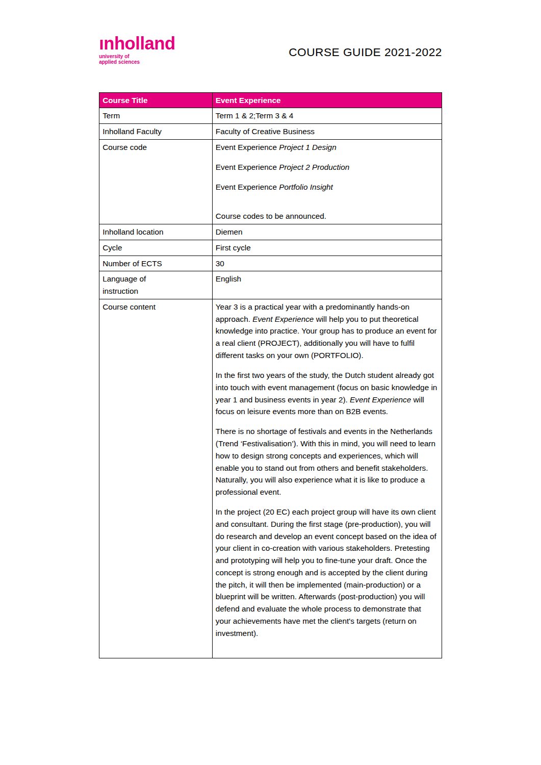ınholland
university of
applied sciences
COURSE GUIDE 2021-2022
| Course Title | Event Experience |
| --- | --- |
| Term | Term 1 & 2;Term 3 & 4 |
| Inholland Faculty | Faculty of Creative Business |
| Course code | Event Experience Project 1 Design Event Experience Project 2 Production Event Experience Portfolio Insight Course codes to be announced. |
| Inholland location | Diemen |
| Cycle | First cycle |
| Number of ECTS | 30 |
| Language of instruction | English |
| Course content | Year 3 is a practical year with a predominantly hands-on approach. Event Experience will help you to put theoretical knowledge into practice. Your group has to produce an event for a real client (PROJECT), additionally you will have to fulfil different tasks on your own (PORTFOLIO). In the first two years of the study, the Dutch student already got into touch with event management (focus on basic knowledge in year 1 and business events in year 2). Event Experience will focus on leisure events more than on B2B events. There is no shortage of festivals and events in the Netherlands (Trend ‘Festivalisation’). With this in mind, you will need to learn how to design strong concepts and experiences, which will enable you to stand out from others and benefit stakeholders. Naturally, you will also experience what it is like to produce a professional event. In the project (20 EC) each project group will have its own client and consultant. During the first stage (pre-production), you will do research and develop an event concept based on the idea of your client in co-creation with various stakeholders. Pretesting and prototyping will help you to fine-tune your draft. Once the concept is strong enough and is accepted by the client during the pitch, it will then be implemented (main-production) or a blueprint will be written. Afterwards (post-production) you will defend and evaluate the whole process to demonstrate that your achievements have met the client's targets (return on investment). |